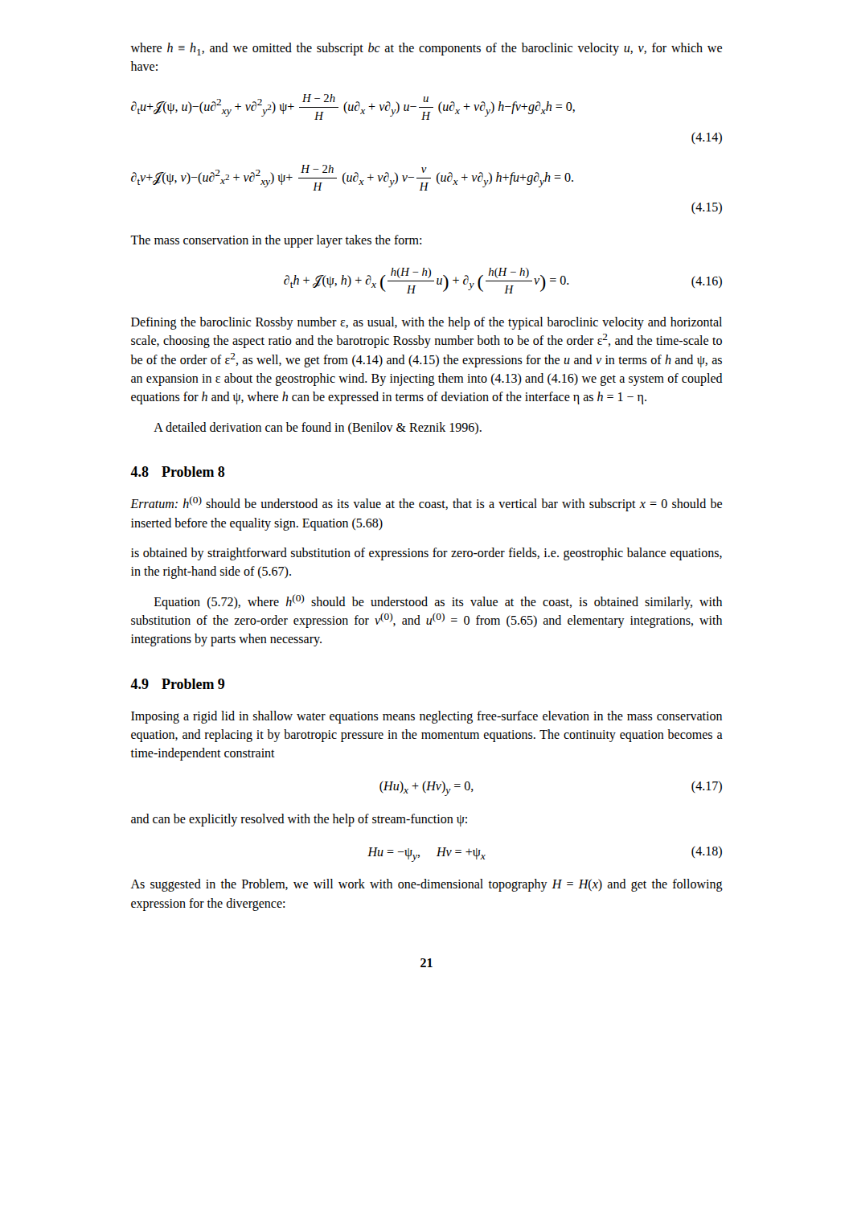where h ≡ h1, and we omitted the subscript bc at the components of the baroclinic velocity u, v, for which we have:
∂tu+𝒥(ψ, u)−(u∂2xy + v∂2y2) ψ+ H − 2h H (u∂x + v∂y) u−uH (u∂x + v∂y) h−fv+g∂xh = 0,
(4.14)
∂tv+𝒥(ψ, v)−(u∂2x2 + v∂2xy) ψ+ H − 2h H (u∂x + v∂y) v−vH (u∂x + v∂y) h+fu+g∂yh = 0.
(4.15)
The mass conservation in the upper layer takes the form:
∂th + 𝒥(ψ, h) + ∂x (h(H − h) H u) + ∂y (h(H − h) H v) = 0. (4.16)
Defining the baroclinic Rossby number ε, as usual, with the help of the typical baroclinic velocity and horizontal scale, choosing the aspect ratio and the barotropic Rossby number both to be of the order ε2, and the time-scale to be of the order of ε2, as well, we get from (4.14) and (4.15) the expressions for the u and v in terms of h and ψ, as an expansion in ε about the geostrophic wind. By injecting them into (4.13) and (4.16) we get a system of coupled equations for h and ψ, where h can be expressed in terms of deviation of the interface η as h = 1 − η.
A detailed derivation can be found in (Benilov & Reznik 1996).
4.8 Problem 8
Erratum: h(0) should be understood as its value at the coast, that is a vertical bar with subscript x = 0 should be inserted before the equality sign. Equation (5.68)
is obtained by straightforward substitution of expressions for zero-order fields, i.e. geostrophic balance equations, in the right-hand side of (5.67).
Equation (5.72), where h(0) should be understood as its value at the coast, is obtained similarly, with substitution of the zero-order expression for v(0), and u(0) = 0 from (5.65) and elementary integrations, with integrations by parts when necessary.
4.9 Problem 9
Imposing a rigid lid in shallow water equations means neglecting free-surface elevation in the mass conservation equation, and replacing it by barotropic pressure in the momentum equations. The continuity equation becomes a time-independent constraint
(Hu)x + (Hv)y = 0, (4.17)
and can be explicitly resolved with the help of stream-function ψ:
Hu = −ψy, Hv = +ψx (4.18)
As suggested in the Problem, we will work with one-dimensional topography H = H(x) and get the following expression for the divergence:
21